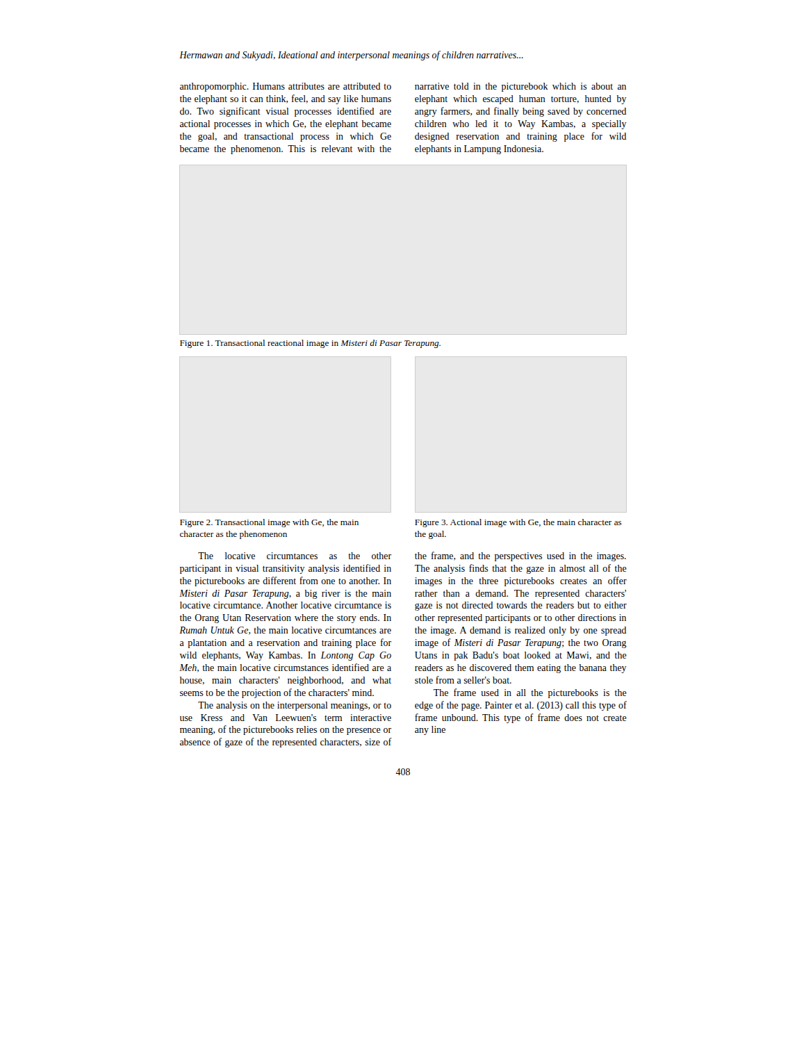Hermawan and Sukyadi, Ideational and interpersonal meanings of children narratives...
anthropomorphic. Humans attributes are attributed to the elephant so it can think, feel, and say like humans do. Two significant visual processes identified are actional processes in which Ge, the elephant became the goal, and transactional process in which Ge became the phenomenon. This is relevant with the narrative told in the picturebook which is about an elephant which escaped human torture, hunted by angry farmers, and finally being saved by concerned children who led it to Way Kambas, a specially designed reservation and training place for wild elephants in Lampung Indonesia.
Figure 1. Transactional reactional image in Misteri di Pasar Terapung.
Figure 2. Transactional image with Ge, the main character as the phenomenon
Figure 3. Actional image with Ge, the main character as the goal.
The locative circumtances as the other participant in visual transitivity analysis identified in the picturebooks are different from one to another. In Misteri di Pasar Terapung, a big river is the main locative circumtance. Another locative circumtance is the Orang Utan Reservation where the story ends. In Rumah Untuk Ge, the main locative circumtances are a plantation and a reservation and training place for wild elephants, Way Kambas. In Lontong Cap Go Meh, the main locative circumstances identified are a house, main characters' neighborhood, and what seems to be the projection of the characters' mind.
The analysis on the interpersonal meanings, or to use Kress and Van Leewuen's term interactive meaning, of the picturebooks relies on the presence or absence of gaze of the represented characters, size of the frame, and the perspectives used in the images. The analysis finds that the gaze in almost all of the images in the three picturebooks creates an offer rather than a demand. The represented characters' gaze is not directed towards the readers but to either other represented participants or to other directions in the image. A demand is realized only by one spread image of Misteri di Pasar Terapung; the two Orang Utans in pak Badu's boat looked at Mawi, and the readers as he discovered them eating the banana they stole from a seller's boat.
The frame used in all the picturebooks is the edge of the page. Painter et al. (2013) call this type of frame unbound. This type of frame does not create any line
408